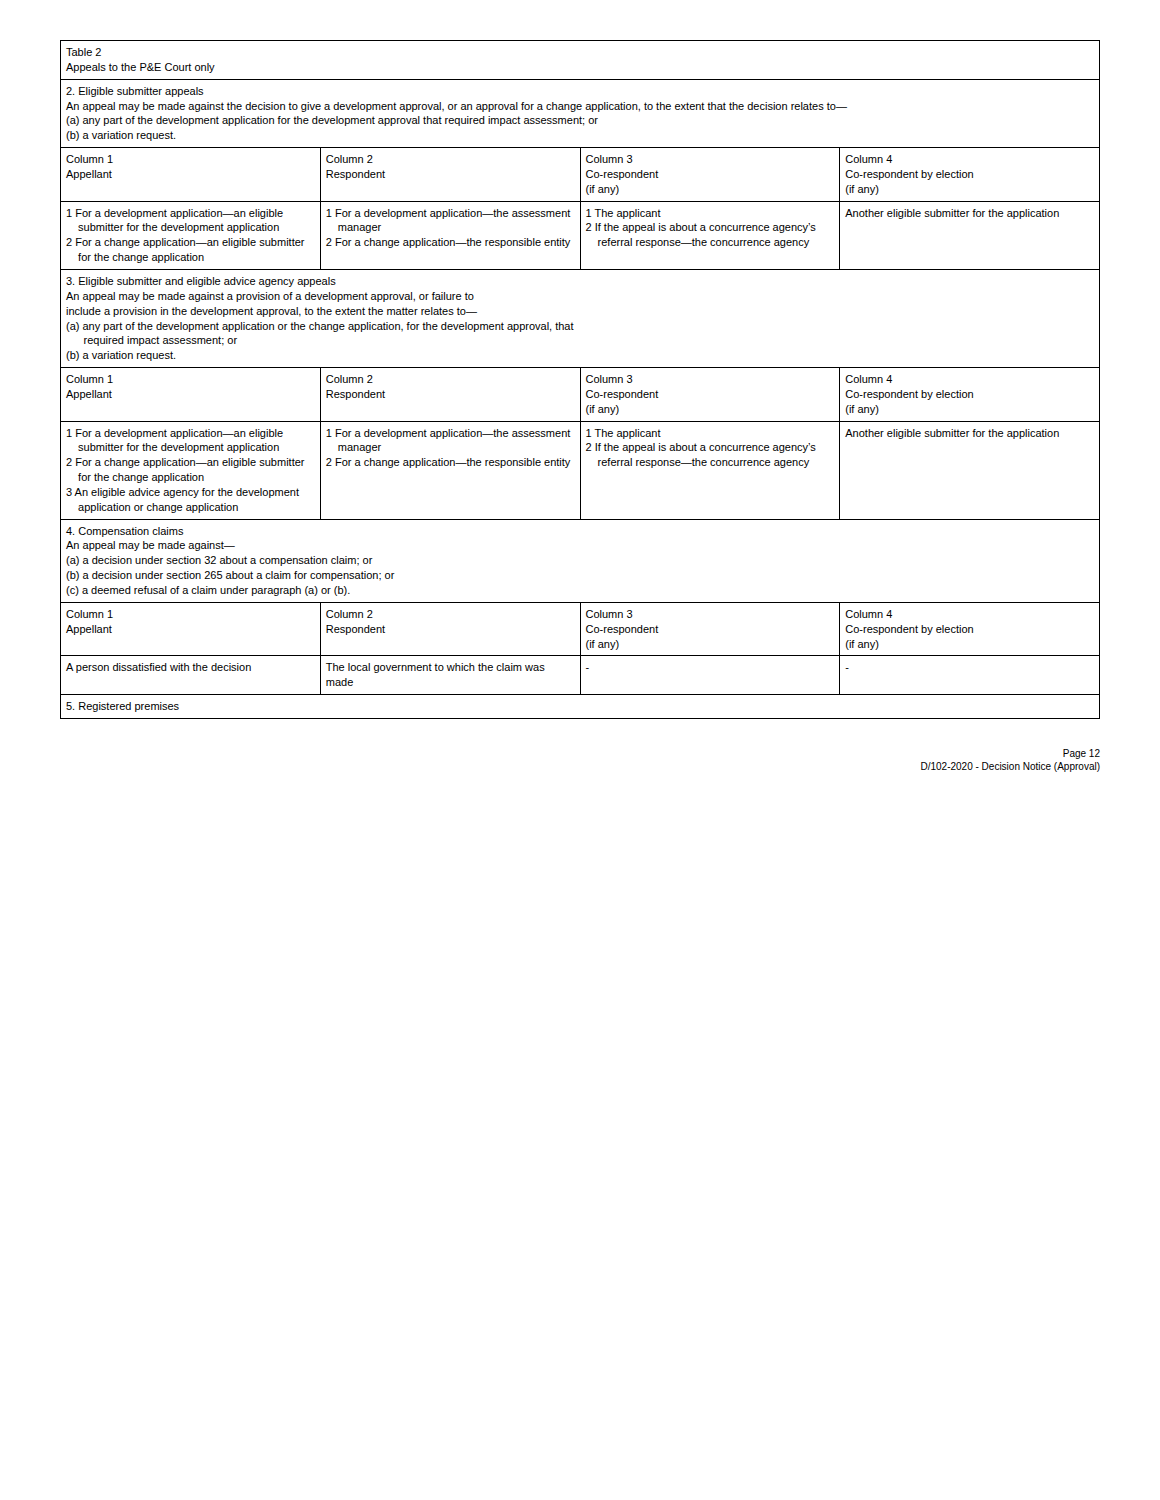| Table 2 Appeals to the P&E Court only |
| 2. Eligible submitter appeals An appeal may be made against the decision to give a development approval, or an approval for a change application, to the extent that the decision relates to— (a) any part of the development application for the development approval that required impact assessment; or (b) a variation request. |
| Column 1 Appellant | Column 2 Respondent | Column 3 Co-respondent (if any) | Column 4 Co-respondent by election (if any) |
| 1 For a development application—an eligible submitter for the development application 2 For a change application—an eligible submitter for the change application | 1 For a development application—the assessment manager 2 For a change application—the responsible entity | 1 The applicant 2 If the appeal is about a concurrence agency’s referral response—the concurrence agency | Another eligible submitter for the application |
| 3. Eligible submitter and eligible advice agency appeals An appeal may be made against a provision of a development approval, or failure to include a provision in the development approval, to the extent the matter relates to— (a) any part of the development application or the change application, for the development approval, that required impact assessment; or (b) a variation request. |
| Column 1 Appellant | Column 2 Respondent | Column 3 Co-respondent (if any) | Column 4 Co-respondent by election (if any) |
| 1 For a development application—an eligible submitter for the development application 2 For a change application—an eligible submitter for the change application 3 An eligible advice agency for the development application or change application | 1 For a development application—the assessment manager 2 For a change application—the responsible entity | 1 The applicant 2 If the appeal is about a concurrence agency’s referral response—the concurrence agency | Another eligible submitter for the application |
| 4. Compensation claims An appeal may be made against— (a) a decision under section 32 about a compensation claim; or (b) a decision under section 265 about a claim for compensation; or (c) a deemed refusal of a claim under paragraph (a) or (b). |
| Column 1 Appellant | Column 2 Respondent | Column 3 Co-respondent (if any) | Column 4 Co-respondent by election (if any) |
| A person dissatisfied with the decision | The local government to which the claim was made | - | - |
| 5. Registered premises |
Page 12
D/102-2020 - Decision Notice (Approval)